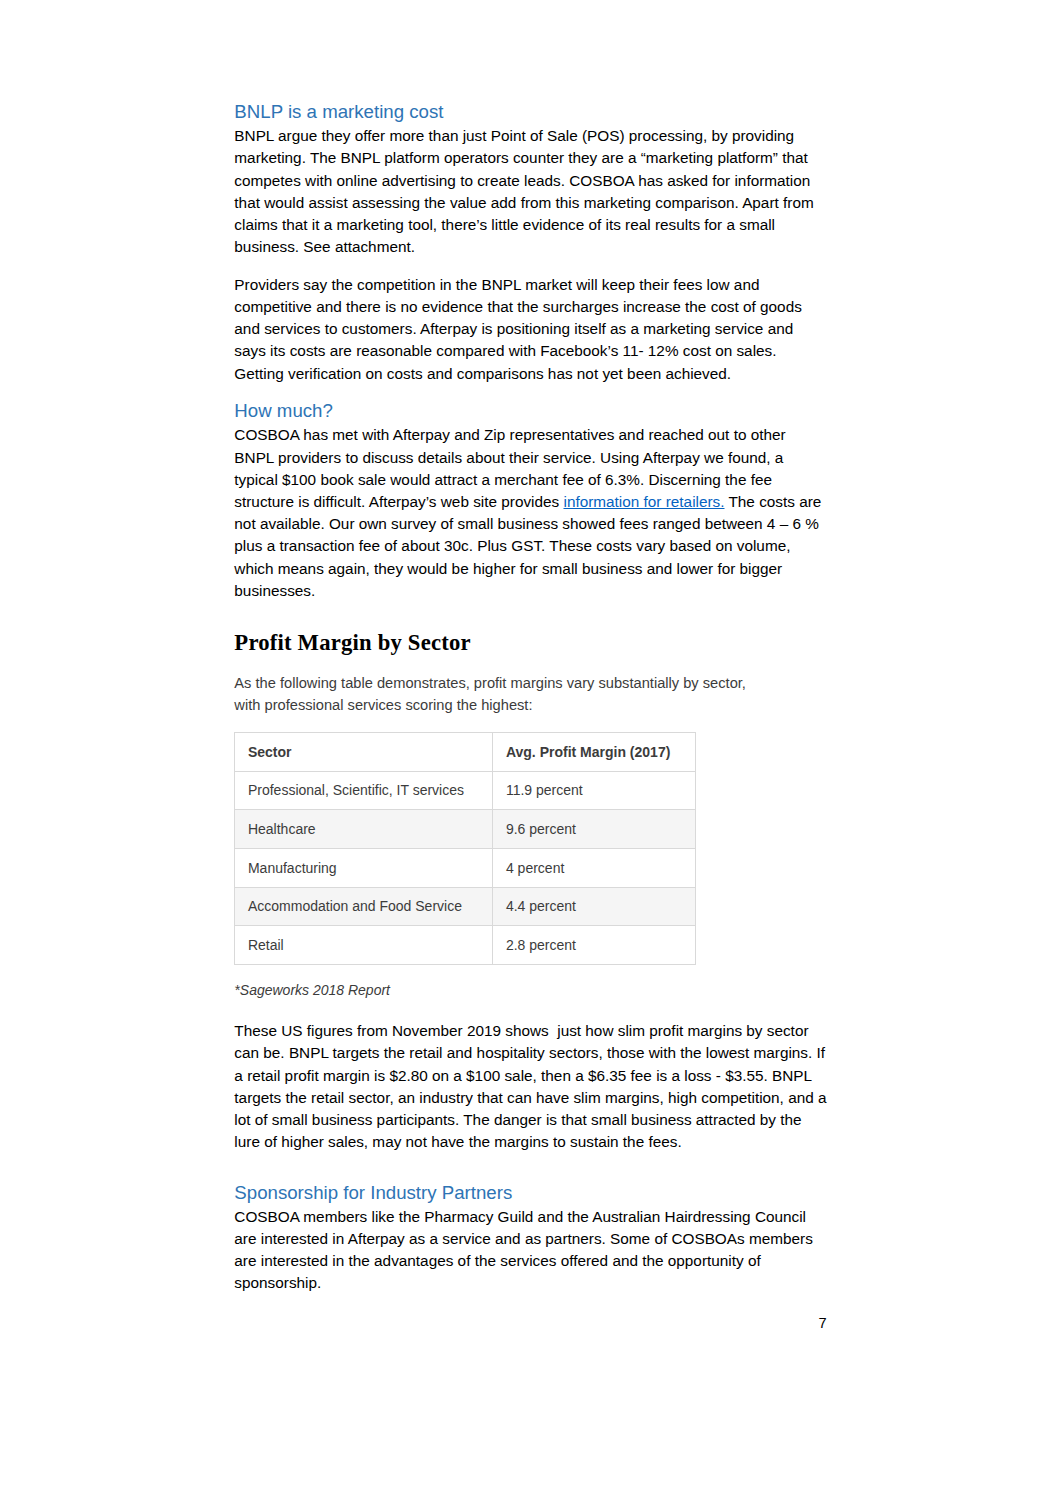BNLP is a marketing cost
BNPL argue they offer more than just Point of Sale (POS) processing, by providing marketing. The BNPL platform operators counter they are a “marketing platform” that competes with online advertising to create leads. COSBOA has asked for information that would assist assessing the value add from this marketing comparison. Apart from claims that it a marketing tool, there’s little evidence of its real results for a small business. See attachment.
Providers say the competition in the BNPL market will keep their fees low and competitive and there is no evidence that the surcharges increase the cost of goods and services to customers. Afterpay is positioning itself as a marketing service and says its costs are reasonable compared with Facebook’s 11- 12% cost on sales. Getting verification on costs and comparisons has not yet been achieved.
How much?
COSBOA has met with Afterpay and Zip representatives and reached out to other BNPL providers to discuss details about their service. Using Afterpay we found, a typical $100 book sale would attract a merchant fee of 6.3%. Discerning the fee structure is difficult. Afterpay’s web site provides information for retailers. The costs are not available. Our own survey of small business showed fees ranged between 4 – 6 % plus a transaction fee of about 30c. Plus GST. These costs vary based on volume, which means again, they would be higher for small business and lower for bigger businesses.
Profit Margin by Sector
As the following table demonstrates, profit margins vary substantially by sector,
with professional services scoring the highest:
| Sector | Avg. Profit Margin (2017) |
| --- | --- |
| Professional, Scientific, IT services | 11.9 percent |
| Healthcare | 9.6 percent |
| Manufacturing | 4 percent |
| Accommodation and Food Service | 4.4 percent |
| Retail | 2.8 percent |
*Sageworks 2018 Report
These US figures from November 2019 shows just how slim profit margins by sector can be. BNPL targets the retail and hospitality sectors, those with the lowest margins. If a retail profit margin is $2.80 on a $100 sale, then a $6.35 fee is a loss - $3.55. BNPL targets the retail sector, an industry that can have slim margins, high competition, and a lot of small business participants. The danger is that small business attracted by the lure of higher sales, may not have the margins to sustain the fees.
Sponsorship for Industry Partners
COSBOA members like the Pharmacy Guild and the Australian Hairdressing Council are interested in Afterpay as a service and as partners. Some of COSBOAs members are interested in the advantages of the services offered and the opportunity of sponsorship.
7